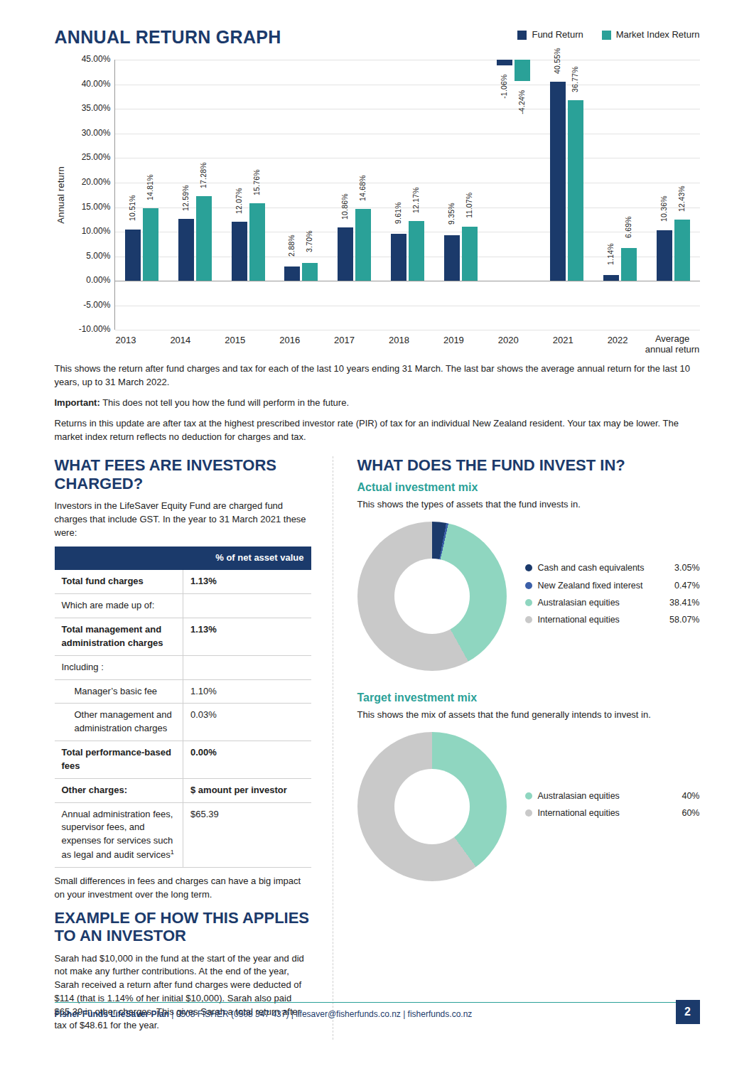Annual Return Graph
Fund Return Market Index Return
Annual return
45.00% 40.00% 35.00% 30.00% 25.00% 20.00% 15.00% 10.00% 5.00% 0.00% -5.00% -10.00%
10.51%
14.81%
12.59%
17.28%
12.07%
15.76%
2.88%
3.70%
10.86%
14.68%
9.61%
12.17%
9.35%
11.07%
-1.06%
-4.24%
40.55%
36.77%
1.14%
6.69%
10.36%
12.43%
2013
2014
2015
2016
2017
2018
2019
2020
2021
2022
Average
annual return
This shows the return after fund charges and tax for each of the last 10 years ending 31 March. The last bar shows the average annual return for the last 10 years, up to 31 March 2022.
Important: This does not tell you how the fund will perform in the future.
Returns in this update are after tax at the highest prescribed investor rate (PIR) of tax for an individual New Zealand resident. Your tax may be lower. The market index return reflects no deduction for charges and tax.
What fees are investors charged?
Investors in the LifeSaver Equity Fund are charged fund charges that include GST. In the year to 31 March 2021 these were:
| | % of net asset value |
| --- | --- |
| Total fund charges | 1.13% |
| Which are made up of: | |
| Total management and administration charges | 1.13% |
| Including : | |
| Manager’s basic fee | 1.10% |
| Other management and administration charges | 0.03% |
| Total performance-based fees | 0.00% |
| Other charges: | $ amount per investor |
| Annual administration fees, supervisor fees, and expenses for services such as legal and audit services 1 | $65.39 |
Small differences in fees and charges can have a big impact on your investment over the long term.
Example of how this applies to an investor
Sarah had $10,000 in the fund at the start of the year and did not make any further contributions. At the end of the year, Sarah received a return after fund charges were deducted of $114 (that is 1.14% of her initial $10,000). Sarah also paid $65.39 in other charges. This gives Sarah a total return after tax of $48.61 for the year.
What does the fund invest in?
Actual investment mix
This shows the types of assets that the fund invests in.
Cash and cash equivalents 3.05%
New Zealand fixed interest 0.47%
Australasian equities 38.41%
International equities 58.07%
Target investment mix
This shows the mix of assets that the fund generally intends to invest in.
Australasian equities 40%
International equities 60%
Fisher Funds LifeSaver Plan | 0508 FISHER (0508 347 437) | lifesaver@fisherfunds.co.nz | fisherfunds.co.nz
2